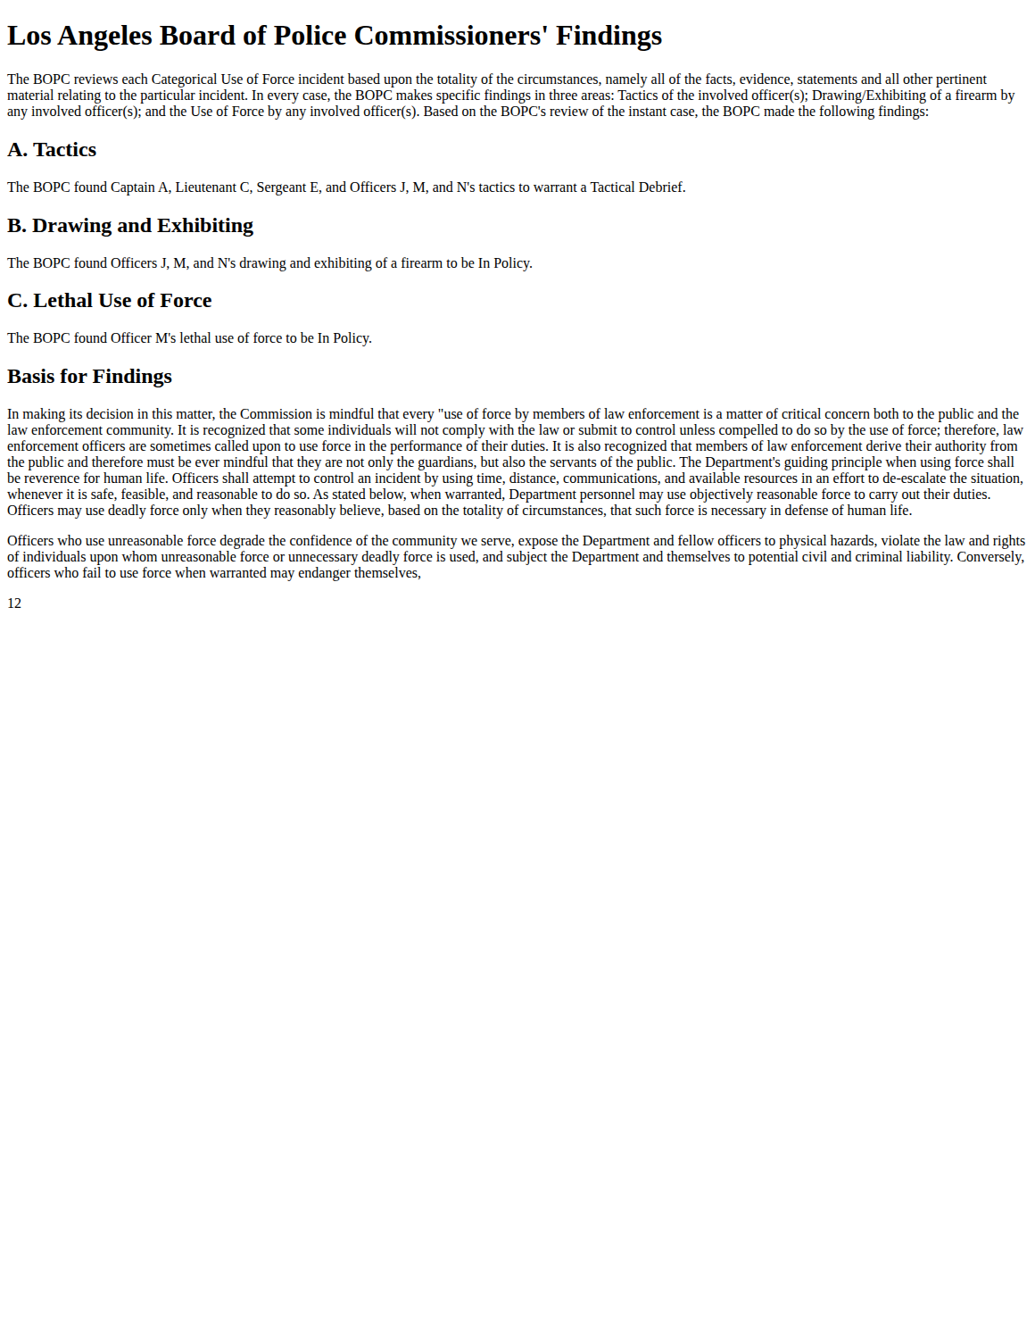Los Angeles Board of Police Commissioners' Findings
The BOPC reviews each Categorical Use of Force incident based upon the totality of the circumstances, namely all of the facts, evidence, statements and all other pertinent material relating to the particular incident. In every case, the BOPC makes specific findings in three areas: Tactics of the involved officer(s); Drawing/Exhibiting of a firearm by any involved officer(s); and the Use of Force by any involved officer(s). Based on the BOPC's review of the instant case, the BOPC made the following findings:
A. Tactics
The BOPC found Captain A, Lieutenant C, Sergeant E, and Officers J, M, and N's tactics to warrant a Tactical Debrief.
B. Drawing and Exhibiting
The BOPC found Officers J, M, and N's drawing and exhibiting of a firearm to be In Policy.
C. Lethal Use of Force
The BOPC found Officer M's lethal use of force to be In Policy.
Basis for Findings
In making its decision in this matter, the Commission is mindful that every "use of force by members of law enforcement is a matter of critical concern both to the public and the law enforcement community. It is recognized that some individuals will not comply with the law or submit to control unless compelled to do so by the use of force; therefore, law enforcement officers are sometimes called upon to use force in the performance of their duties. It is also recognized that members of law enforcement derive their authority from the public and therefore must be ever mindful that they are not only the guardians, but also the servants of the public. The Department's guiding principle when using force shall be reverence for human life. Officers shall attempt to control an incident by using time, distance, communications, and available resources in an effort to de-escalate the situation, whenever it is safe, feasible, and reasonable to do so. As stated below, when warranted, Department personnel may use objectively reasonable force to carry out their duties. Officers may use deadly force only when they reasonably believe, based on the totality of circumstances, that such force is necessary in defense of human life.
Officers who use unreasonable force degrade the confidence of the community we serve, expose the Department and fellow officers to physical hazards, violate the law and rights of individuals upon whom unreasonable force or unnecessary deadly force is used, and subject the Department and themselves to potential civil and criminal liability. Conversely, officers who fail to use force when warranted may endanger themselves,
12